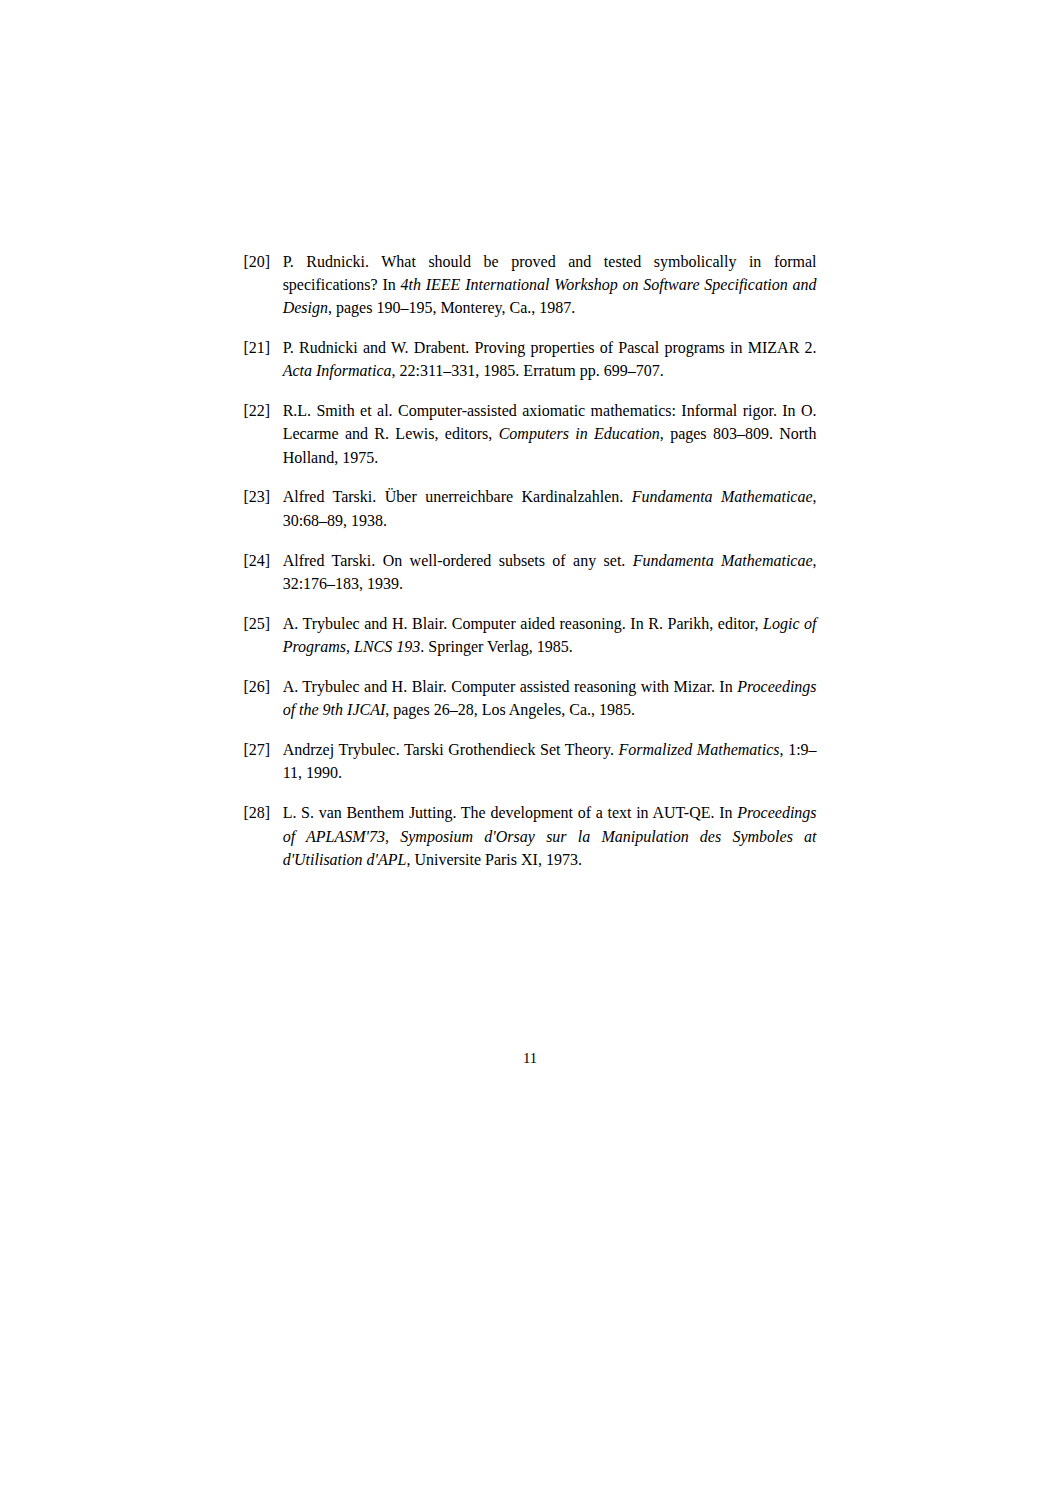[20] P. Rudnicki. What should be proved and tested symbolically in formal specifications? In 4th IEEE International Workshop on Software Specification and Design, pages 190–195, Monterey, Ca., 1987.
[21] P. Rudnicki and W. Drabent. Proving properties of Pascal programs in MIZAR 2. Acta Informatica, 22:311–331, 1985. Erratum pp. 699–707.
[22] R.L. Smith et al. Computer-assisted axiomatic mathematics: Informal rigor. In O. Lecarme and R. Lewis, editors, Computers in Education, pages 803–809. North Holland, 1975.
[23] Alfred Tarski. Über unerreichbare Kardinalzahlen. Fundamenta Mathematicae, 30:68–89, 1938.
[24] Alfred Tarski. On well-ordered subsets of any set. Fundamenta Mathematicae, 32:176–183, 1939.
[25] A. Trybulec and H. Blair. Computer aided reasoning. In R. Parikh, editor, Logic of Programs, LNCS 193. Springer Verlag, 1985.
[26] A. Trybulec and H. Blair. Computer assisted reasoning with Mizar. In Proceedings of the 9th IJCAI, pages 26–28, Los Angeles, Ca., 1985.
[27] Andrzej Trybulec. Tarski Grothendieck Set Theory. Formalized Mathematics, 1:9–11, 1990.
[28] L. S. van Benthem Jutting. The development of a text in AUT-QE. In Proceedings of APLASM'73, Symposium d'Orsay sur la Manipulation des Symboles at d'Utilisation d'APL, Universite Paris XI, 1973.
11